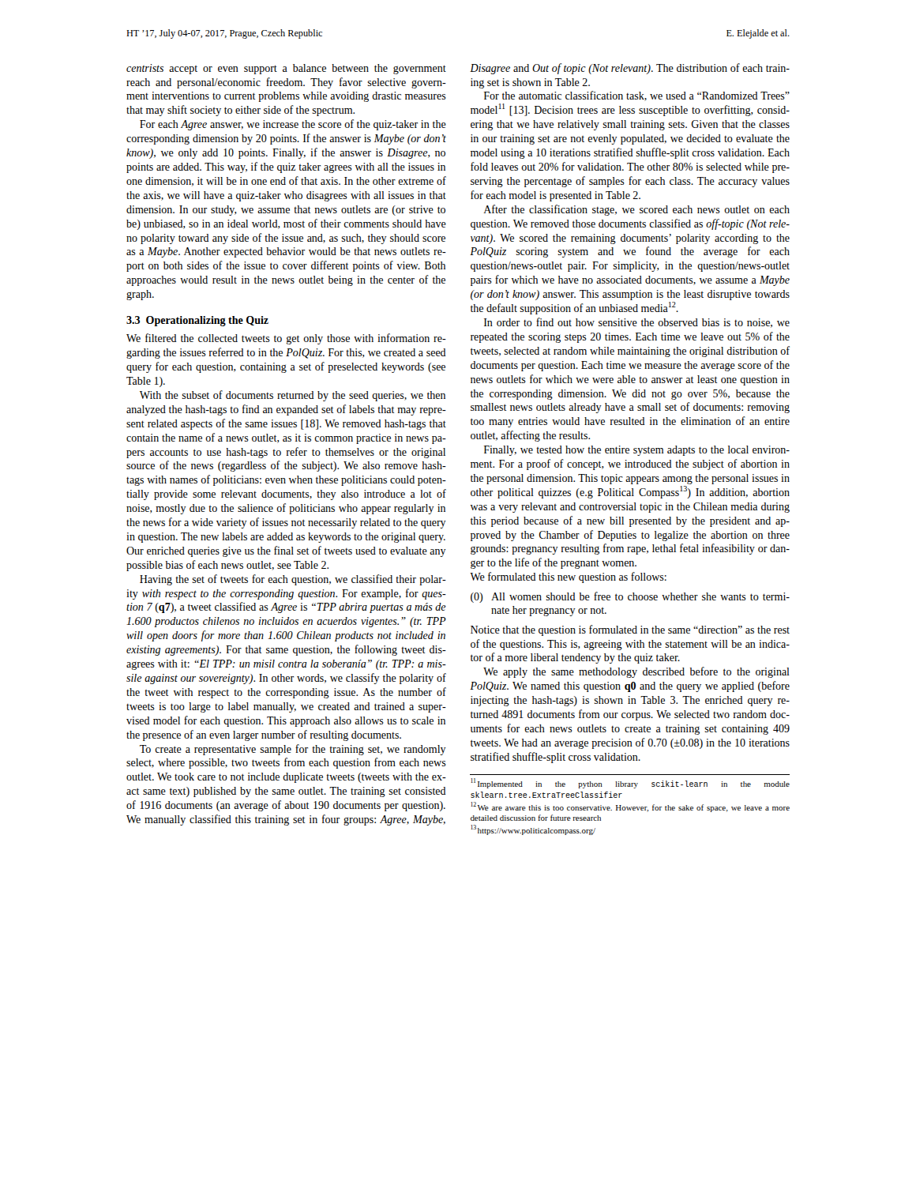HT ’17, July 04-07, 2017, Prague, Czech Republic E. Elejalde et al.
centrists accept or even support a balance between the government reach and personal/economic freedom. They favor selective government interventions to current problems while avoiding drastic measures that may shift society to either side of the spectrum.
For each Agree answer, we increase the score of the quiz-taker in the corresponding dimension by 20 points. If the answer is Maybe (or don’t know), we only add 10 points. Finally, if the answer is Disagree, no points are added. This way, if the quiz taker agrees with all the issues in one dimension, it will be in one end of that axis. In the other extreme of the axis, we will have a quiz-taker who disagrees with all issues in that dimension. In our study, we assume that news outlets are (or strive to be) unbiased, so in an ideal world, most of their comments should have no polarity toward any side of the issue and, as such, they should score as a Maybe. Another expected behavior would be that news outlets report on both sides of the issue to cover different points of view. Both approaches would result in the news outlet being in the center of the graph.
3.3 Operationalizing the Quiz
We filtered the collected tweets to get only those with information regarding the issues referred to in the PolQuiz. For this, we created a seed query for each question, containing a set of preselected keywords (see Table 1).
With the subset of documents returned by the seed queries, we then analyzed the hash-tags to find an expanded set of labels that may represent related aspects of the same issues [18]. We removed hash-tags that contain the name of a news outlet, as it is common practice in news papers accounts to use hash-tags to refer to themselves or the original source of the news (regardless of the subject). We also remove hash-tags with names of politicians: even when these politicians could potentially provide some relevant documents, they also introduce a lot of noise, mostly due to the salience of politicians who appear regularly in the news for a wide variety of issues not necessarily related to the query in question. The new labels are added as keywords to the original query. Our enriched queries give us the final set of tweets used to evaluate any possible bias of each news outlet, see Table 2.
Having the set of tweets for each question, we classified their polarity with respect to the corresponding question. For example, for question 7 (q7), a tweet classified as Agree is “TPP abrira puertas a más de 1.600 productos chilenos no incluidos en acuerdos vigentes.” (tr. TPP will open doors for more than 1.600 Chilean products not included in existing agreements). For that same question, the following tweet disagrees with it: “El TPP: un misil contra la soberanía” (tr. TPP: a missile against our sovereignty). In other words, we classify the polarity of the tweet with respect to the corresponding issue. As the number of tweets is too large to label manually, we created and trained a supervised model for each question. This approach also allows us to scale in the presence of an even larger number of resulting documents.
To create a representative sample for the training set, we randomly select, where possible, two tweets from each question from each news outlet. We took care to not include duplicate tweets (tweets with the exact same text) published by the same outlet. The training set consisted of 1916 documents (an average of about 190 documents per question). We manually classified this training set in four groups: Agree, Maybe, Disagree and Out of topic (Not relevant). The distribution of each training set is shown in Table 2.
For the automatic classification task, we used a “Randomized Trees” model11 [13]. Decision trees are less susceptible to overfitting, considering that we have relatively small training sets. Given that the classes in our training set are not evenly populated, we decided to evaluate the model using a 10 iterations stratified shuffle-split cross validation. Each fold leaves out 20% for validation. The other 80% is selected while preserving the percentage of samples for each class. The accuracy values for each model is presented in Table 2.
After the classification stage, we scored each news outlet on each question. We removed those documents classified as off-topic (Not relevant). We scored the remaining documents’ polarity according to the PolQuiz scoring system and we found the average for each question/news-outlet pair. For simplicity, in the question/news-outlet pairs for which we have no associated documents, we assume a Maybe (or don’t know) answer. This assumption is the least disruptive towards the default supposition of an unbiased media12.
In order to find out how sensitive the observed bias is to noise, we repeated the scoring steps 20 times. Each time we leave out 5% of the tweets, selected at random while maintaining the original distribution of documents per question. Each time we measure the average score of the news outlets for which we were able to answer at least one question in the corresponding dimension. We did not go over 5%, because the smallest news outlets already have a small set of documents: removing too many entries would have resulted in the elimination of an entire outlet, affecting the results.
Finally, we tested how the entire system adapts to the local environment. For a proof of concept, we introduced the subject of abortion in the personal dimension. This topic appears among the personal issues in other political quizzes (e.g Political Compass13) In addition, abortion was a very relevant and controversial topic in the Chilean media during this period because of a new bill presented by the president and approved by the Chamber of Deputies to legalize the abortion on three grounds: pregnancy resulting from rape, lethal fetal infeasibility or danger to the life of the pregnant women.
We formulated this new question as follows:
All women should be free to choose whether she wants to terminate her pregnancy or not.
Notice that the question is formulated in the same “direction” as the rest of the questions. This is, agreeing with the statement will be an indicator of a more liberal tendency by the quiz taker.
We apply the same methodology described before to the original PolQuiz. We named this question q0 and the query we applied (before injecting the hash-tags) is shown in Table 3. The enriched query returned 4891 documents from our corpus. We selected two random documents for each news outlets to create a training set containing 409 tweets. We had an average precision of 0.70 (±0.08) in the 10 iterations stratified shuffle-split cross validation.
11Implemented in the python library scikit-learn in the module sklearn.tree.ExtraTreeClassifier
12We are aware this is too conservative. However, for the sake of space, we leave a more detailed discussion for future research
13https://www.politicalcompass.org/